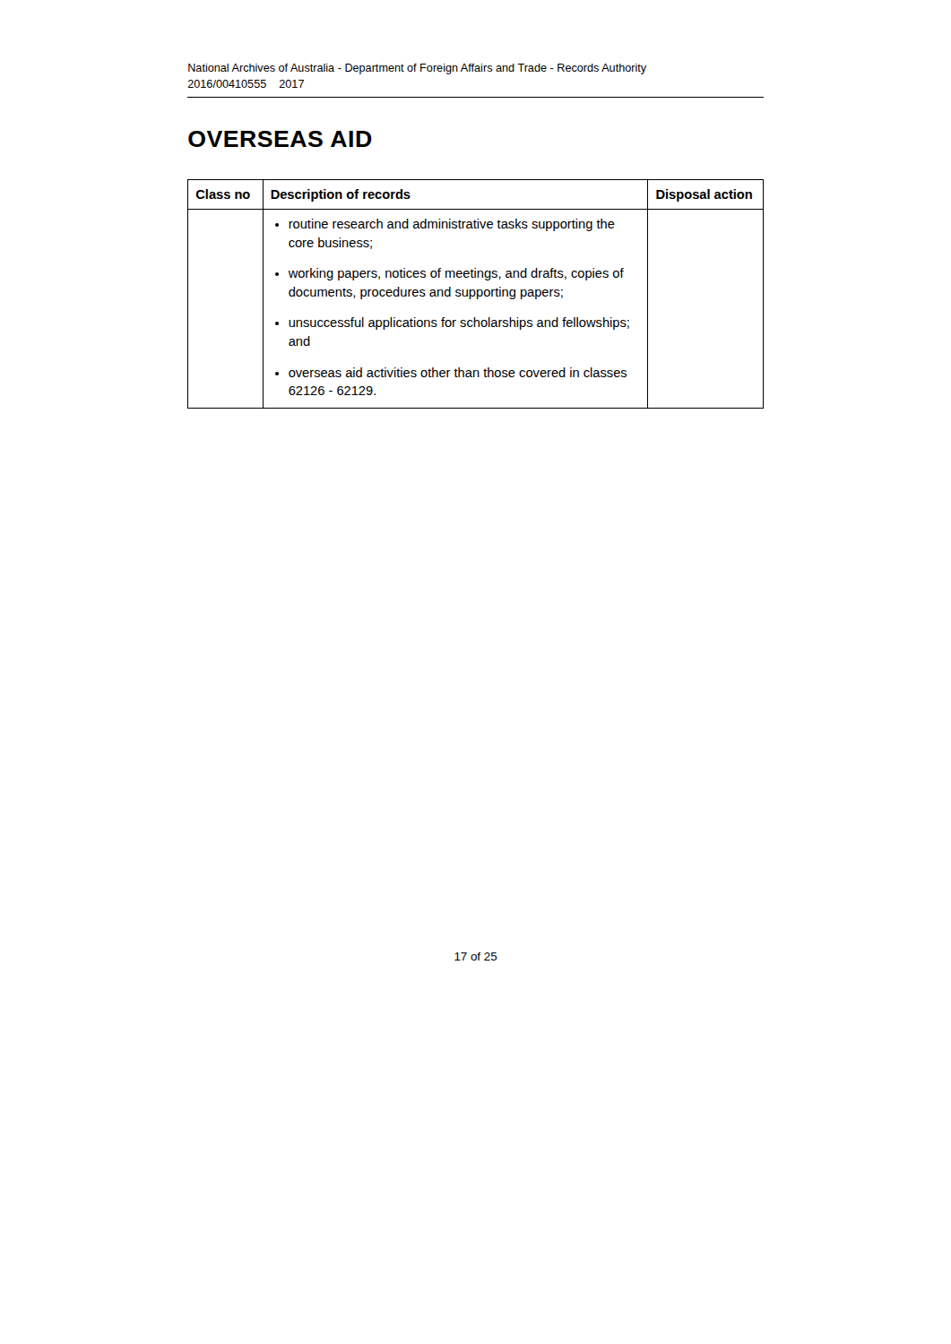National Archives of Australia - Department of Foreign Affairs and Trade - Records Authority 2016/00410555 2017
OVERSEAS AID
| Class no | Description of records | Disposal action |
| --- | --- | --- |
| | routine research and administrative tasks supporting the core business; working papers, notices of meetings, and drafts, copies of documents, procedures and supporting papers; unsuccessful applications for scholarships and fellowships; and overseas aid activities other than those covered in classes 62126 - 62129. | |
17 of 25